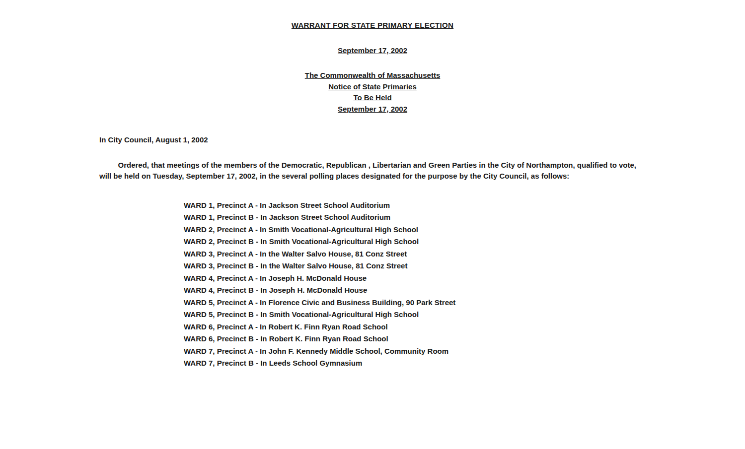WARRANT FOR STATE PRIMARY ELECTION
September 17, 2002
The Commonwealth of Massachusetts Notice of State Primaries To Be Held September 17, 2002
In City Council, August 1, 2002
Ordered, that meetings of the members of the Democratic, Republican , Libertarian and Green Parties in the City of Northampton, qualified to vote, will be held on Tuesday, September 17, 2002, in the several polling places designated for the purpose by the City Council, as follows:
WARD 1, Precinct A - In Jackson Street School Auditorium
WARD 1, Precinct B - In Jackson Street School Auditorium
WARD 2, Precinct A - In Smith Vocational-Agricultural High School
WARD 2, Precinct B - In Smith Vocational-Agricultural High School
WARD 3, Precinct A - In the Walter Salvo House, 81 Conz Street
WARD 3, Precinct B - In the Walter Salvo House, 81 Conz Street
WARD 4, Precinct A - In Joseph H. McDonald House
WARD 4, Precinct B - In Joseph H. McDonald House
WARD 5, Precinct A - In Florence Civic and Business Building, 90 Park Street
WARD 5, Precinct B - In Smith Vocational-Agricultural High School
WARD 6, Precinct A - In Robert K. Finn Ryan Road School
WARD 6, Precinct B - In Robert K. Finn Ryan Road School
WARD 7, Precinct A - In John F. Kennedy Middle School, Community Room
WARD 7, Precinct B - In Leeds School Gymnasium